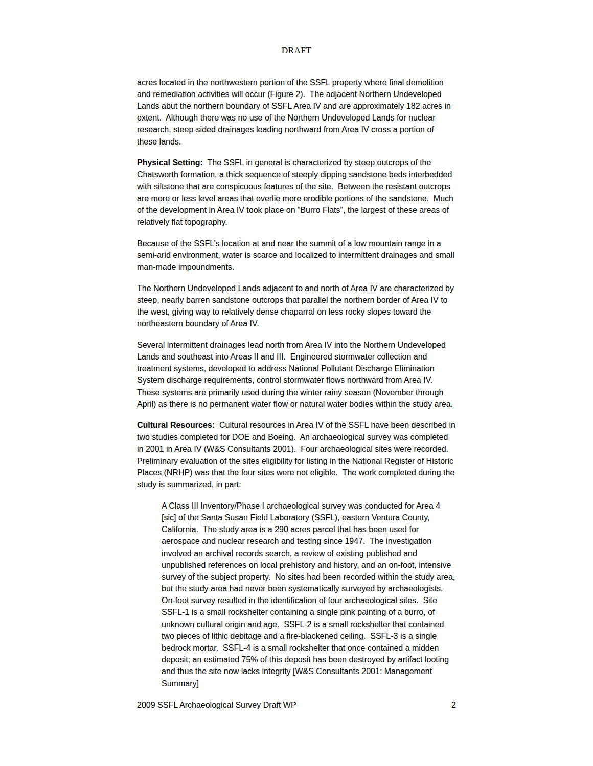DRAFT
acres located in the northwestern portion of the SSFL property where final demolition and remediation activities will occur (Figure 2). The adjacent Northern Undeveloped Lands abut the northern boundary of SSFL Area IV and are approximately 182 acres in extent. Although there was no use of the Northern Undeveloped Lands for nuclear research, steep-sided drainages leading northward from Area IV cross a portion of these lands.
Physical Setting: The SSFL in general is characterized by steep outcrops of the Chatsworth formation, a thick sequence of steeply dipping sandstone beds interbedded with siltstone that are conspicuous features of the site. Between the resistant outcrops are more or less level areas that overlie more erodible portions of the sandstone. Much of the development in Area IV took place on “Burro Flats”, the largest of these areas of relatively flat topography.
Because of the SSFL’s location at and near the summit of a low mountain range in a semi-arid environment, water is scarce and localized to intermittent drainages and small man-made impoundments.
The Northern Undeveloped Lands adjacent to and north of Area IV are characterized by steep, nearly barren sandstone outcrops that parallel the northern border of Area IV to the west, giving way to relatively dense chaparral on less rocky slopes toward the northeastern boundary of Area IV.
Several intermittent drainages lead north from Area IV into the Northern Undeveloped Lands and southeast into Areas II and III. Engineered stormwater collection and treatment systems, developed to address National Pollutant Discharge Elimination System discharge requirements, control stormwater flows northward from Area IV. These systems are primarily used during the winter rainy season (November through April) as there is no permanent water flow or natural water bodies within the study area.
Cultural Resources: Cultural resources in Area IV of the SSFL have been described in two studies completed for DOE and Boeing. An archaeological survey was completed in 2001 in Area IV (W&S Consultants 2001). Four archaeological sites were recorded. Preliminary evaluation of the sites eligibility for listing in the National Register of Historic Places (NRHP) was that the four sites were not eligible. The work completed during the study is summarized, in part:
A Class III Inventory/Phase I archaeological survey was conducted for Area 4 [sic] of the Santa Susan Field Laboratory (SSFL), eastern Ventura County, California. The study area is a 290 acres parcel that has been used for aerospace and nuclear research and testing since 1947. The investigation involved an archival records search, a review of existing published and unpublished references on local prehistory and history, and an on-foot, intensive survey of the subject property. No sites had been recorded within the study area, but the study area had never been systematically surveyed by archaeologists. On-foot survey resulted in the identification of four archaeological sites. Site SSFL-1 is a small rockshelter containing a single pink painting of a burro, of unknown cultural origin and age. SSFL-2 is a small rockshelter that contained two pieces of lithic debitage and a fire-blackened ceiling. SSFL-3 is a single bedrock mortar. SSFL-4 is a small rockshelter that once contained a midden deposit; an estimated 75% of this deposit has been destroyed by artifact looting and thus the site now lacks integrity [W&S Consultants 2001: Management Summary]
2009 SSFL Archaeological Survey Draft WP 2